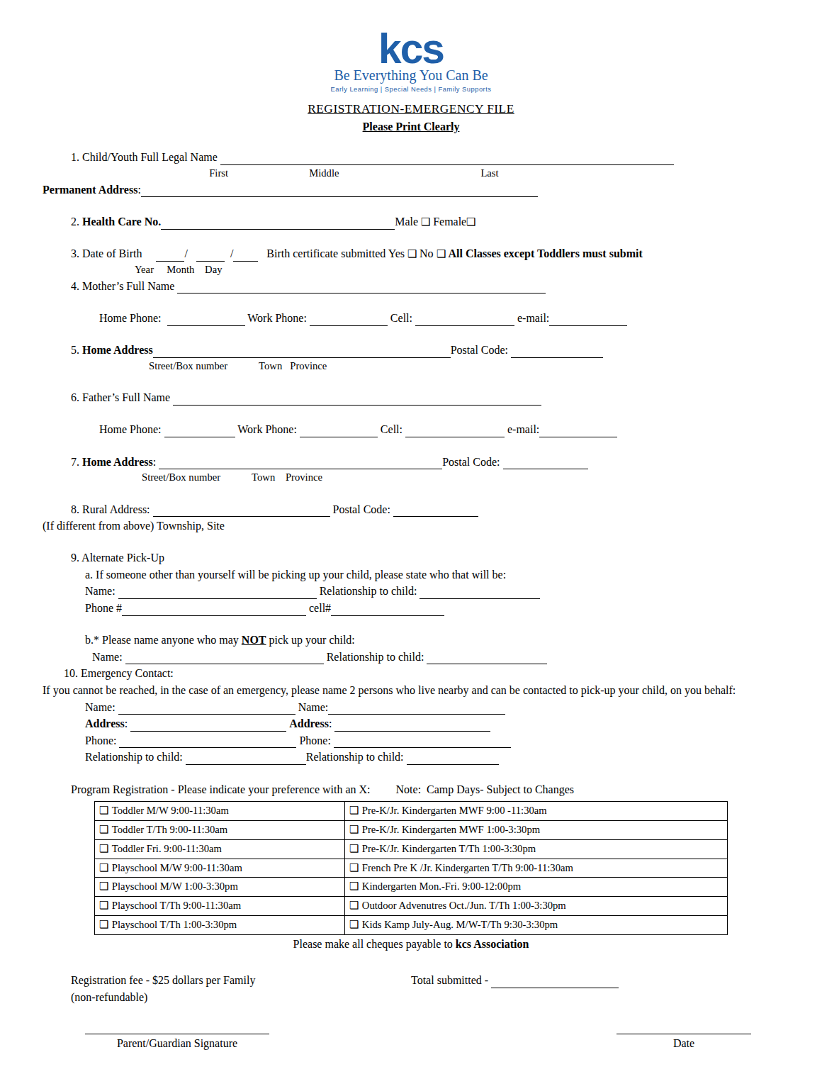kcs
Be Everything You Can Be
Early Learning | Special Needs | Family Supports
REGISTRATION-EMERGENCY FILE
Please Print Clearly
1. Child/Youth Full Legal Name
First Middle Last
Permanent Address:
2. Health Care No. Male ❑ Female❑
3. Date of Birth / / Birth certificate submitted Yes ❑ No ❑ All Classes except Toddlers must submit
Year Month Day
4. Mother’s Full Name
Home Phone: Work Phone: Cell: e-mail:
5. Home Address Postal Code:
Street/Box number Town Province
6. Father’s Full Name
Home Phone: Work Phone: Cell: e-mail:
7. Home Address: Postal Code:
Street/Box number Town Province
8. Rural Address: Postal Code:
(If different from above) Township, Site
9. Alternate Pick-Up
a. If someone other than yourself will be picking up your child, please state who that will be:
Name: Relationship to child:
Phone # cell#
b.* Please name anyone who may NOT pick up your child:
Name: Relationship to child:
10. Emergency Contact:
If you cannot be reached, in the case of an emergency, please name 2 persons who live nearby and can be contacted to pick-up your child, on you behalf:
Name: Name:
Address: Address:
Phone: Phone:
Relationship to child: Relationship to child:
Program Registration - Please indicate your preference with an X: Note: Camp Days- Subject to Changes
| Toddler M/W 9:00-11:30am | Pre-K/Jr. Kindergarten MWF 9:00 -11:30am |
| Toddler T/Th 9:00-11:30am | Pre-K/Jr. Kindergarten MWF 1:00-3:30pm |
| Toddler Fri. 9:00-11:30am | Pre-K/Jr. Kindergarten T/Th 1:00-3:30pm |
| Playschool M/W 9:00-11:30am | French Pre K /Jr. Kindergarten T/Th 9:00-11:30am |
| Playschool M/W 1:00-3:30pm | Kindergarten Mon.-Fri. 9:00-12:00pm |
| Playschool T/Th 9:00-11:30am | Outdoor Advenutres Oct./Jun. T/Th 1:00-3:30pm |
| Playschool T/Th 1:00-3:30pm | Kids Kamp July-Aug. M/W-T/Th 9:30-3:30pm |
Please make all cheques payable to kcs Association
Registration fee - $25 dollars per Family Total submitted -
(non-refundable)
Parent/Guardian Signature
Date